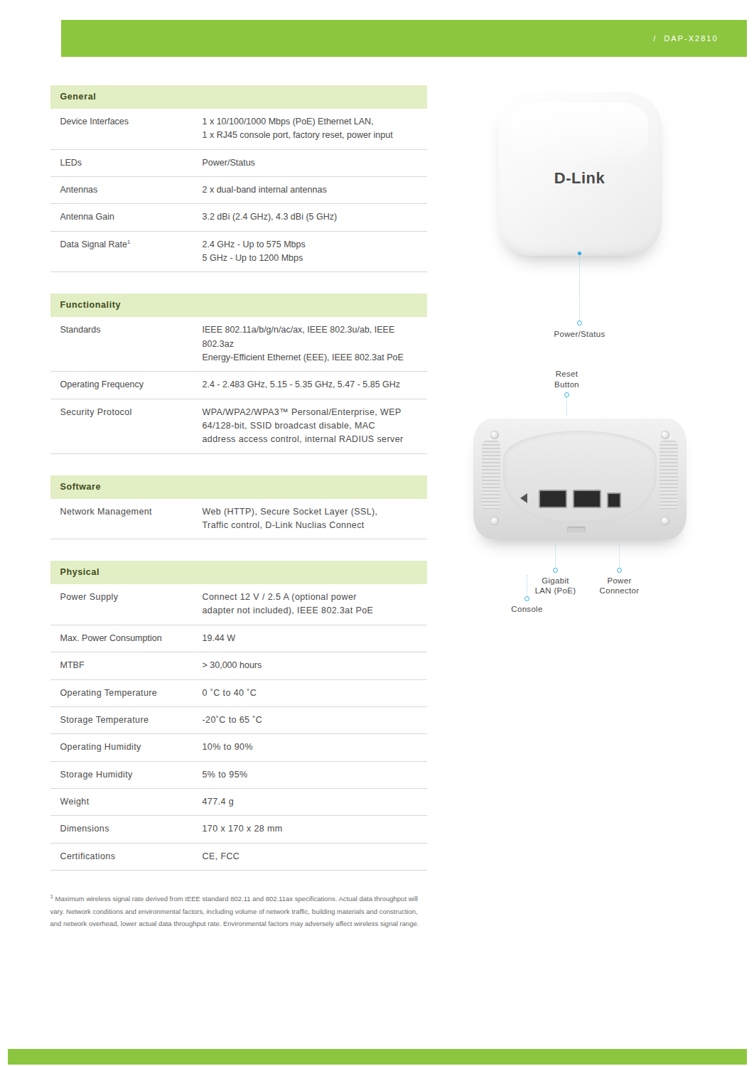/DAP-X2810
General
| Device Interfaces | 1 x 10/100/1000 Mbps (PoE) Ethernet LAN, 1 x RJ45 console port, factory reset, power input |
| LEDs | Power/Status |
| Antennas | 2 x dual-band internal antennas |
| Antenna Gain | 3.2 dBi (2.4 GHz), 4.3 dBi (5 GHz) |
| Data Signal Rate 1 | 2.4 GHz - Up to 575 Mbps 5 GHz - Up to 1200 Mbps |
Functionality
| Standards | IEEE 802.11a/b/g/n/ac/ax, IEEE 802.3u/ab, IEEE 802.3az Energy-Efficient Ethernet (EEE), IEEE 802.3at PoE |
| Operating Frequency | 2.4 - 2.483 GHz, 5.15 - 5.35 GHz, 5.47 - 5.85 GHz |
| Security Protocol | WPA/WPA2/WPA3™ Personal/Enterprise, WEP 64/128-bit, SSID broadcast disable, MAC address access control, internal RADIUS server |
Software
| Network Management | Web (HTTP), Secure Socket Layer (SSL), Traffic control, D-Link Nuclias Connect |
Physical
| Power Supply | Connect 12 V / 2.5 A (optional power adapter not included), IEEE 802.3at PoE |
| Max. Power Consumption | 19.44 W |
| MTBF | > 30,000 hours |
| Operating Temperature | 0 ˚C to 40 ˚C |
| Storage Temperature | -20˚C to 65 ˚C |
| Operating Humidity | 10% to 90% |
| Storage Humidity | 5% to 95% |
| Weight | 477.4 g |
| Dimensions | 170 x 170 x 28 mm |
| Certifications | CE, FCC |
1 Maximum wireless signal rate derived from IEEE standard 802.11 and 802.11ax specifications. Actual data throughput will vary. Network conditions and environmental factors, including volume of network traffic, building materials and construction, and network overhead, lower actual data throughput rate. Environmental factors may adversely affect wireless signal range.
D-Link
Power/Status
Reset
Button
Gigabit
LAN (PoE)
Power
Connector
Console